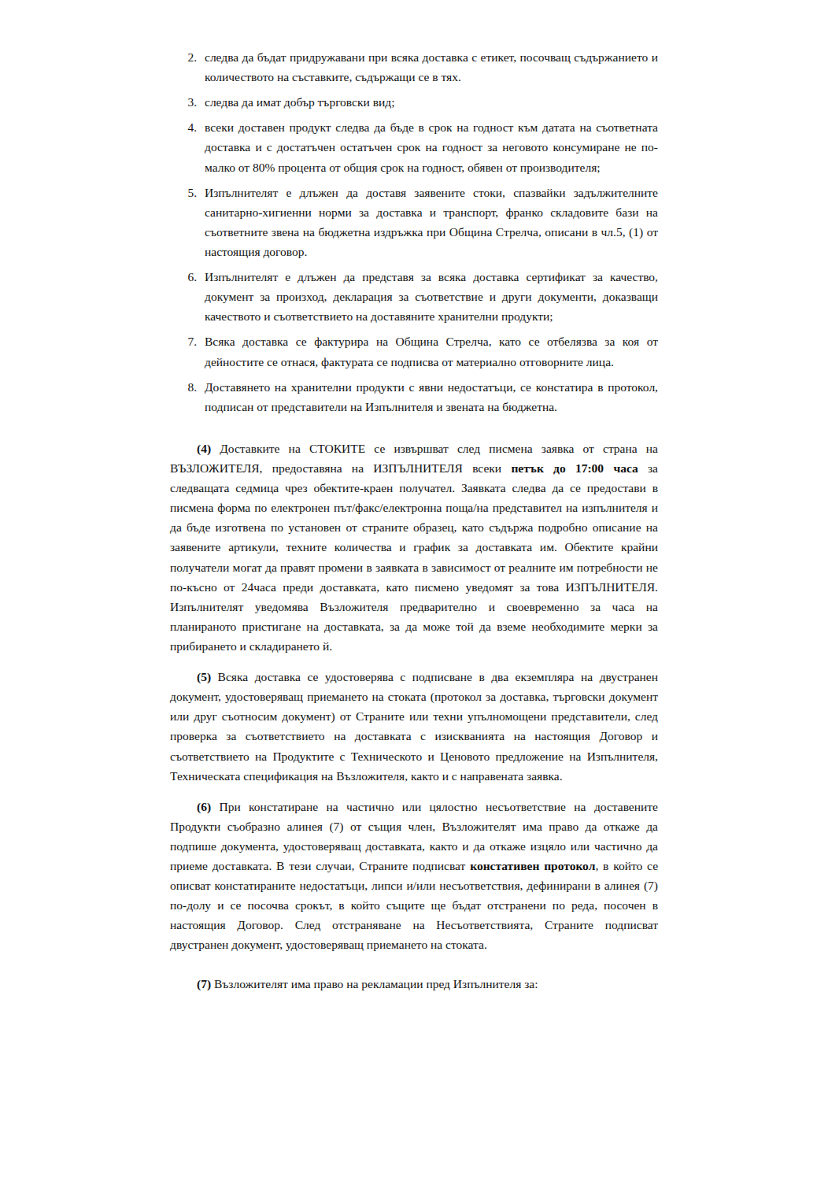следва да бъдат придружавани при всяка доставка с етикет, посочващ съдържанието и количеството на съставките, съдържащи се в тях.
следва да имат добър търговски вид;
всеки доставен продукт следва да бъде в срок на годност към датата на съответната доставка и с достатъчен остатъчен срок на годност за неговото консумиране не по-малко от 80% процента от общия срок на годност, обявен от производителя;
Изпълнителят е длъжен да доставя заявените стоки, спазвайки задължителните санитарно-хигиенни норми за доставка и транспорт, франко складовите бази на съответните звена на бюджетна издръжка при Община Стрелча, описани в чл.5, (1) от настоящия договор.
Изпълнителят е длъжен да представя за всяка доставка сертификат за качество, документ за произход, декларация за съответствие и други документи, доказващи качеството и съответствието на доставяните хранителни продукти;
Всяка доставка се фактурира на Община Стрелча, като се отбелязва за коя от дейностите се отнася, фактурата се подписва от материално отговорните лица.
Доставянето на хранителни продукти с явни недостатъци, се констатира в протокол, подписан от представители на Изпълнителя и звената на бюджетна.
(4) Доставките на СТОКИТЕ се извършват след писмена заявка от страна на ВЪЗЛОЖИТЕЛЯ, предоставяна на ИЗПЪЛНИТЕЛЯ всеки петък до 17:00 часа за следващата седмица чрез обектите-краен получател. Заявката следва да се предостави в писмена форма по електронен път/факс/електронна поща/на представител на изпълнителя и да бъде изготвена по установен от страните образец, като съдържа подробно описание на заявените артикули, техните количества и график за доставката им. Обектите крайни получатели могат да правят промени в заявката в зависимост от реалните им потребности не по-късно от 24часа преди доставката, като писмено уведомят за това ИЗПЪЛНИТЕЛЯ. Изпълнителят уведомява Възложителя предварително и своевременно за часа на планираното пристигане на доставката, за да може той да вземе необходимите мерки за прибирането и складирането й.
(5) Всяка доставка се удостоверява с подписване в два екземпляра на двустранен документ, удостоверяващ приемането на стоката (протокол за доставка, търговски документ или друг съотносим документ) от Страните или техни упълномощени представители, след проверка за съответствието на доставката с изискванията на настоящия Договор и съответствието на Продуктите с Техническото и Ценовото предложение на Изпълнителя, Техническата спецификация на Възложителя, както и с направената заявка.
(6) При констатиране на частично или цялостно несъответствие на доставените Продукти съобразно алинея (7) от същия член, Възложителят има право да откаже да подпише документа, удостоверяващ доставката, както и да откаже изцяло или частично да приеме доставката. В тези случаи, Страните подписват констативен протокол, в който се описват констатираните недостатъци, липси и/или несъответствия, дефинирани в алинея (7) по-долу и се посочва срокът, в който същите ще бъдат отстранени по реда, посочен в настоящия Договор. След отстраняване на Несъответствията, Страните подписват двустранен документ, удостоверяващ приемането на стоката.
(7) Възложителят има право на рекламации пред Изпълнителя за: